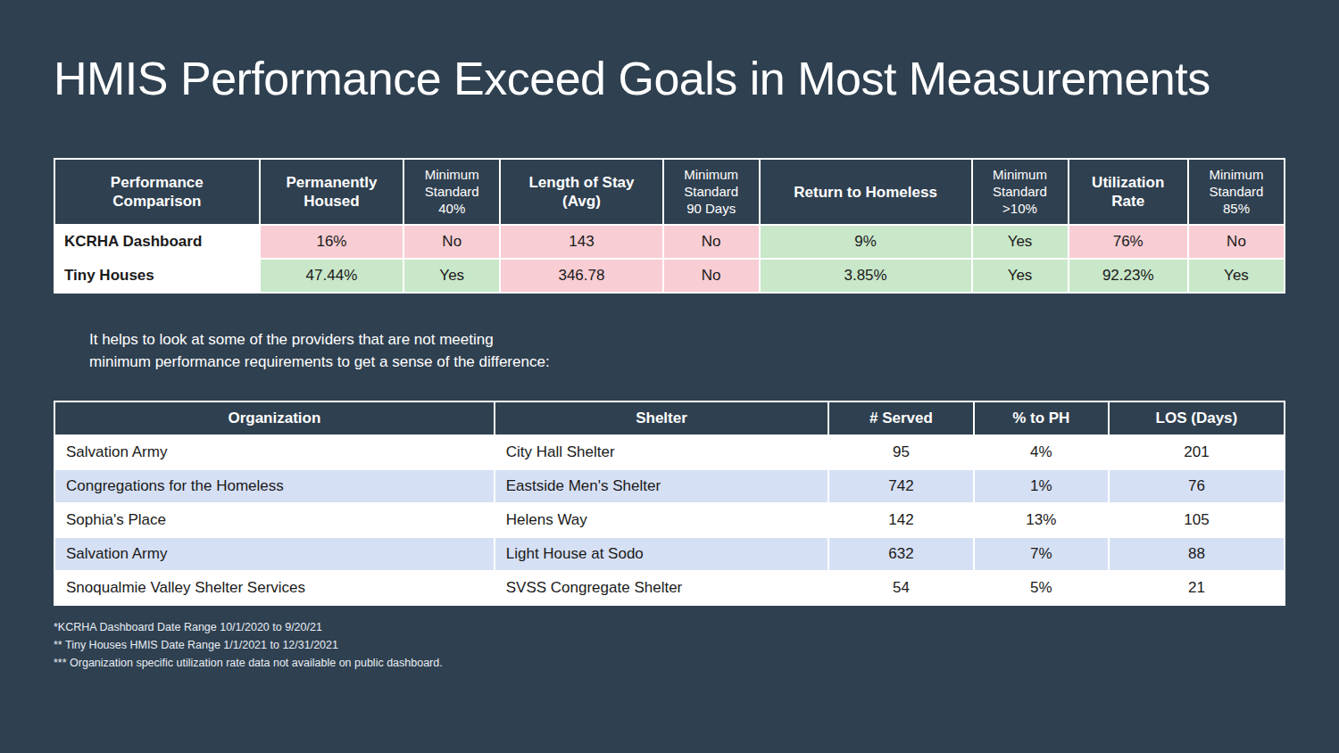HMIS Performance Exceed Goals in Most Measurements
| Performance Comparison | Permanently Housed | Minimum Standard 40% | Length of Stay (Avg) | Minimum Standard 90 Days | Return to Homeless | Minimum Standard >10% | Utilization Rate | Minimum Standard 85% |
| --- | --- | --- | --- | --- | --- | --- | --- | --- |
| KCRHA Dashboard | 16% | No | 143 | No | 9% | Yes | 76% | No |
| Tiny Houses | 47.44% | Yes | 346.78 | No | 3.85% | Yes | 92.23% | Yes |
It helps to look at some of the providers that are not meeting
minimum performance requirements to get a sense of the difference:
| Organization | Shelter | # Served | % to PH | LOS (Days) |
| --- | --- | --- | --- | --- |
| Salvation Army | City Hall Shelter | 95 | 4% | 201 |
| Congregations for the Homeless | Eastside Men's Shelter | 742 | 1% | 76 |
| Sophia's Place | Helens Way | 142 | 13% | 105 |
| Salvation Army | Light House at Sodo | 632 | 7% | 88 |
| Snoqualmie Valley Shelter Services | SVSS Congregate Shelter | 54 | 5% | 21 |
*KCRHA Dashboard Date Range 10/1/2020 to 9/20/21
** Tiny Houses HMIS Date Range 1/1/2021 to 12/31/2021
*** Organization specific utilization rate data not available on public dashboard.